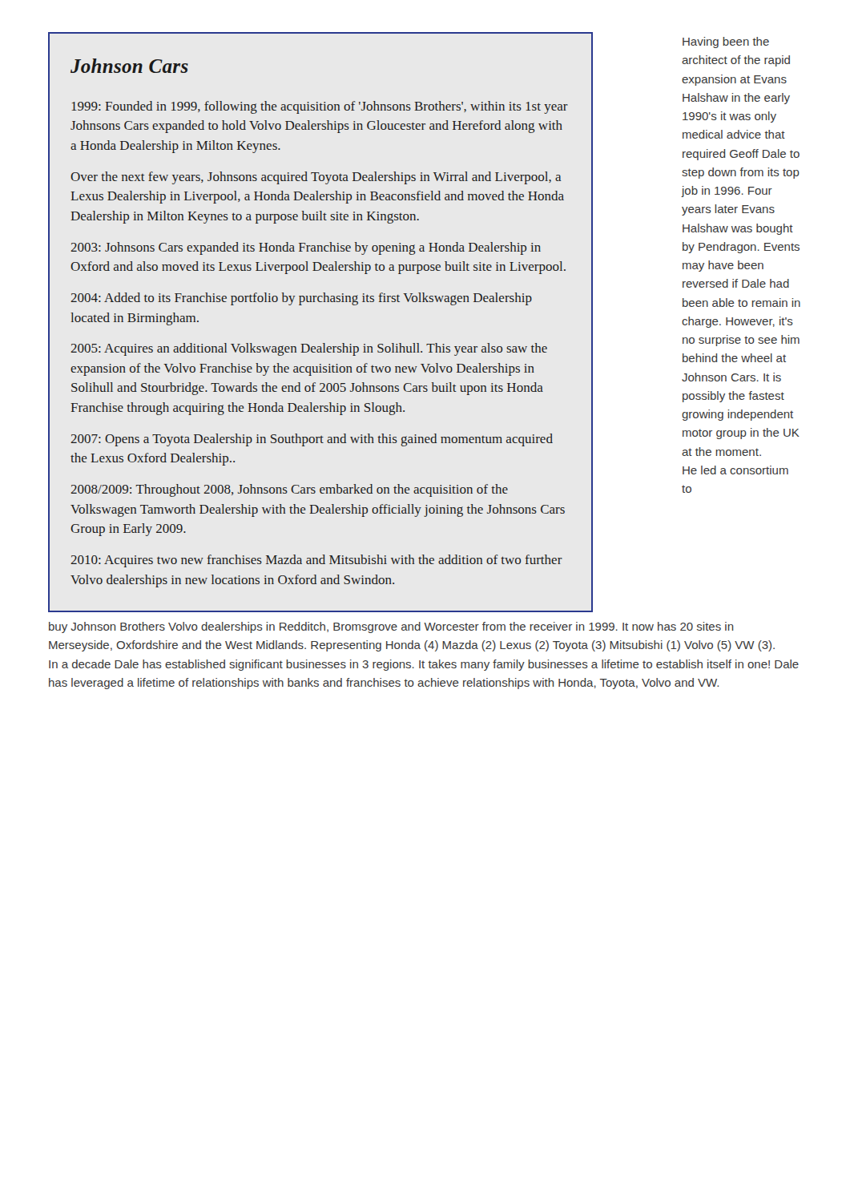Having been the architect of the rapid expansion at Evans Halshaw in the early 1990's it was only medical advice that required Geoff Dale to step down from its top job in 1996. Four years later Evans Halshaw was bought by Pendragon. Events may have been reversed if Dale had been able to remain in charge. However, it's no surprise to see him behind the wheel at Johnson Cars. It is possibly the fastest growing independent motor group in the UK at the moment.
He led a consortium to
Johnson Cars
1999: Founded in 1999, following the acquisition of 'Johnsons Brothers', within its 1st year Johnsons Cars expanded to hold Volvo Dealerships in Gloucester and Hereford along with a Honda Dealership in Milton Keynes.
Over the next few years, Johnsons acquired Toyota Dealerships in Wirral and Liverpool, a Lexus Dealership in Liverpool, a Honda Dealership in Beaconsfield and moved the Honda Dealership in Milton Keynes to a purpose built site in Kingston.
2003: Johnsons Cars expanded its Honda Franchise by opening a Honda Dealership in Oxford and also moved its Lexus Liverpool Dealership to a purpose built site in Liverpool.
2004: Added to its Franchise portfolio by purchasing its first Volkswagen Dealership located in Birmingham.
2005: Acquires an additional Volkswagen Dealership in Solihull. This year also saw the expansion of the Volvo Franchise by the acquisition of two new Volvo Dealerships in Solihull and Stourbridge. Towards the end of 2005 Johnsons Cars built upon its Honda Franchise through acquiring the Honda Dealership in Slough.
2007: Opens a Toyota Dealership in Southport and with this gained momentum acquired the Lexus Oxford Dealership..
2008/2009: Throughout 2008, Johnsons Cars embarked on the acquisition of the Volkswagen Tamworth Dealership with the Dealership officially joining the Johnsons Cars Group in Early 2009.
2010: Acquires two new franchises Mazda and Mitsubishi with the addition of two further Volvo dealerships in new locations in Oxford and Swindon.
buy Johnson Brothers Volvo dealerships in Redditch, Bromsgrove and Worcester from the receiver in 1999. It now has 20 sites in Merseyside, Oxfordshire and the West Midlands. Representing Honda (4) Mazda (2) Lexus (2) Toyota (3) Mitsubishi (1) Volvo (5) VW (3).
In a decade Dale has established significant businesses in 3 regions. It takes many family businesses a lifetime to establish itself in one! Dale has leveraged a lifetime of relationships with banks and franchises to achieve relationships with Honda, Toyota, Volvo and VW.